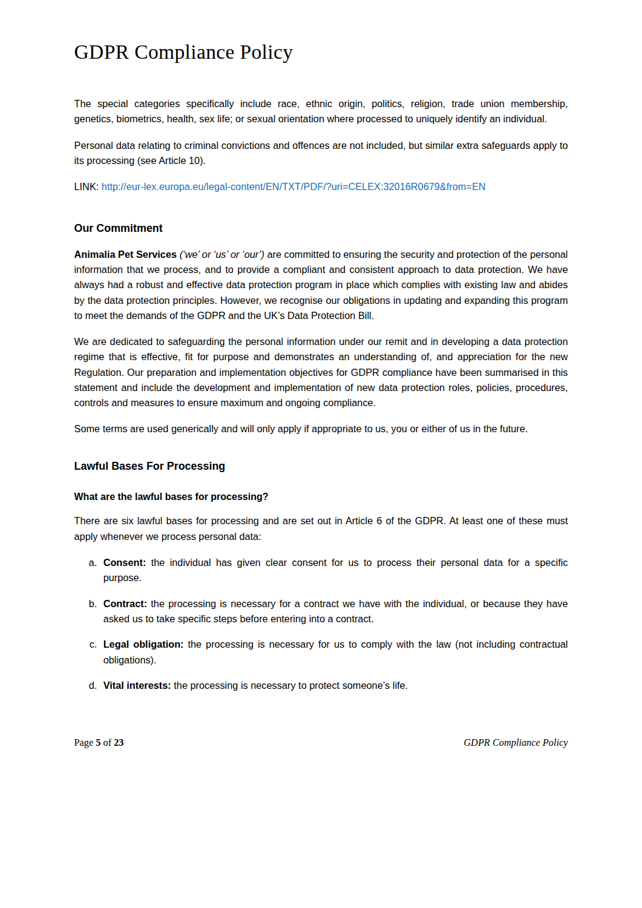GDPR Compliance Policy
The special categories specifically include race, ethnic origin, politics, religion, trade union membership, genetics, biometrics, health, sex life; or sexual orientation where processed to uniquely identify an individual.
Personal data relating to criminal convictions and offences are not included, but similar extra safeguards apply to its processing (see Article 10).
LINK: http://eur-lex.europa.eu/legal-content/EN/TXT/PDF/?uri=CELEX:32016R0679&from=EN
Our Commitment
Animalia Pet Services (‘we’ or ‘us’ or ‘our’) are committed to ensuring the security and protection of the personal information that we process, and to provide a compliant and consistent approach to data protection. We have always had a robust and effective data protection program in place which complies with existing law and abides by the data protection principles. However, we recognise our obligations in updating and expanding this program to meet the demands of the GDPR and the UK’s Data Protection Bill.
We are dedicated to safeguarding the personal information under our remit and in developing a data protection regime that is effective, fit for purpose and demonstrates an understanding of, and appreciation for the new Regulation. Our preparation and implementation objectives for GDPR compliance have been summarised in this statement and include the development and implementation of new data protection roles, policies, procedures, controls and measures to ensure maximum and ongoing compliance.
Some terms are used generically and will only apply if appropriate to us, you or either of us in the future.
Lawful Bases For Processing
What are the lawful bases for processing?
There are six lawful bases for processing and are set out in Article 6 of the GDPR. At least one of these must apply whenever we process personal data:
Consent: the individual has given clear consent for us to process their personal data for a specific purpose.
Contract: the processing is necessary for a contract we have with the individual, or because they have asked us to take specific steps before entering into a contract.
Legal obligation: the processing is necessary for us to comply with the law (not including contractual obligations).
Vital interests: the processing is necessary to protect someone’s life.
Page 5 of 23 GDPR Compliance Policy